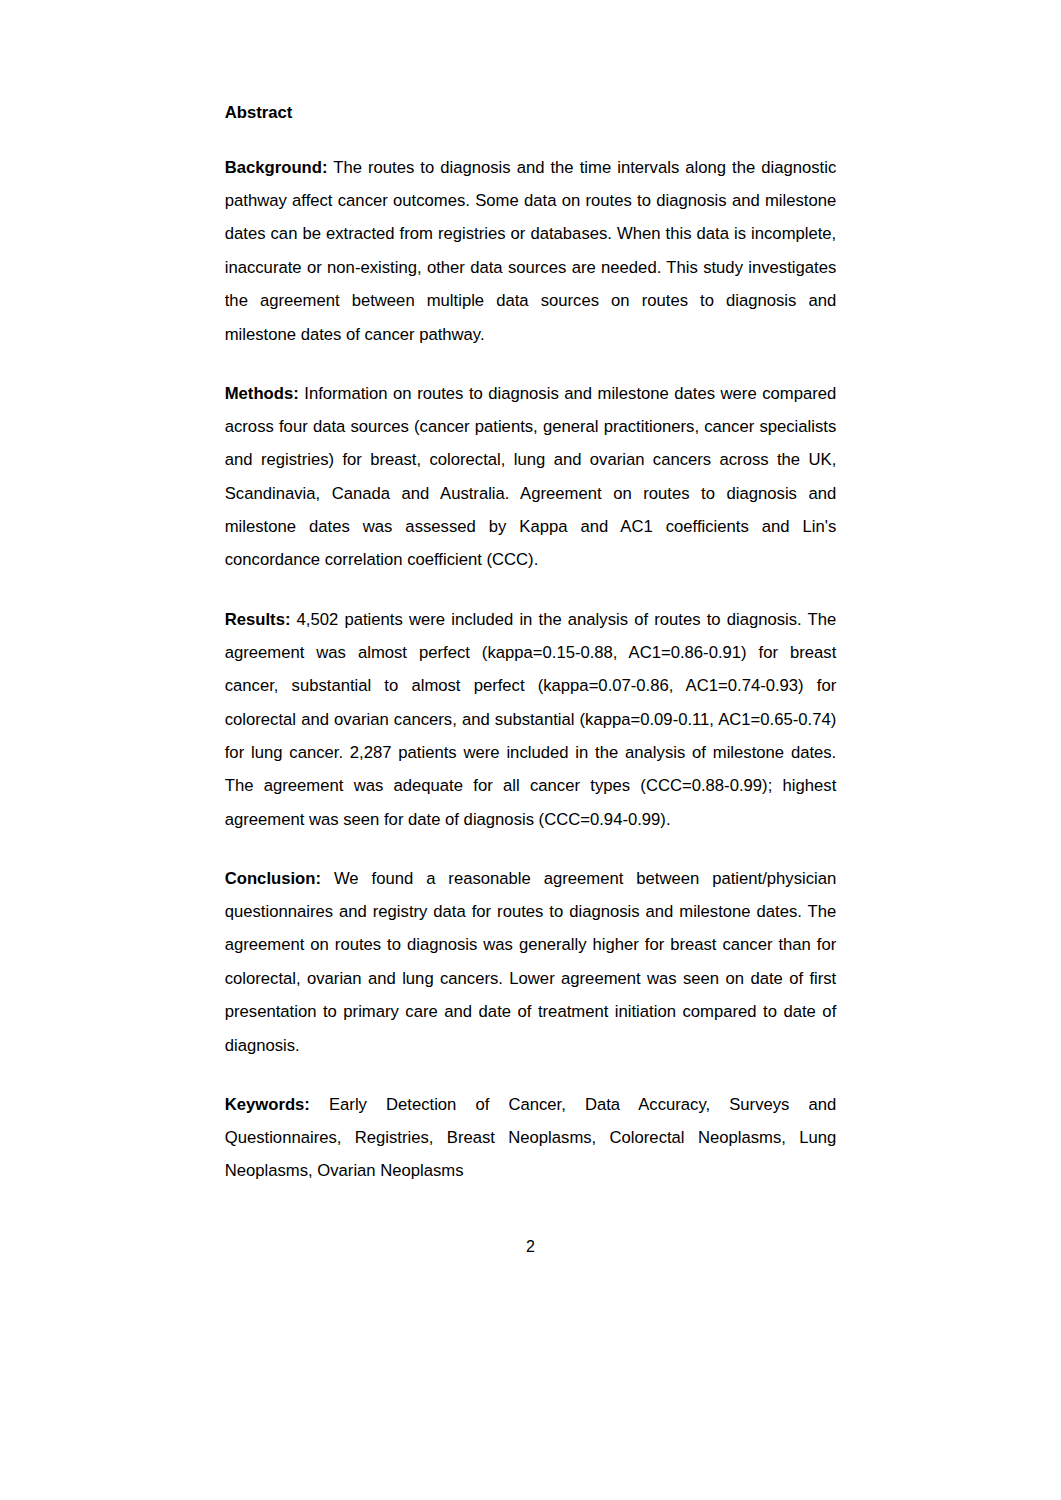Abstract
Background: The routes to diagnosis and the time intervals along the diagnostic pathway affect cancer outcomes. Some data on routes to diagnosis and milestone dates can be extracted from registries or databases. When this data is incomplete, inaccurate or non-existing, other data sources are needed. This study investigates the agreement between multiple data sources on routes to diagnosis and milestone dates of cancer pathway.
Methods: Information on routes to diagnosis and milestone dates were compared across four data sources (cancer patients, general practitioners, cancer specialists and registries) for breast, colorectal, lung and ovarian cancers across the UK, Scandinavia, Canada and Australia. Agreement on routes to diagnosis and milestone dates was assessed by Kappa and AC1 coefficients and Lin's concordance correlation coefficient (CCC).
Results: 4,502 patients were included in the analysis of routes to diagnosis. The agreement was almost perfect (kappa=0.15-0.88, AC1=0.86-0.91) for breast cancer, substantial to almost perfect (kappa=0.07-0.86, AC1=0.74-0.93) for colorectal and ovarian cancers, and substantial (kappa=0.09-0.11, AC1=0.65-0.74) for lung cancer. 2,287 patients were included in the analysis of milestone dates. The agreement was adequate for all cancer types (CCC=0.88-0.99); highest agreement was seen for date of diagnosis (CCC=0.94-0.99).
Conclusion: We found a reasonable agreement between patient/physician questionnaires and registry data for routes to diagnosis and milestone dates. The agreement on routes to diagnosis was generally higher for breast cancer than for colorectal, ovarian and lung cancers. Lower agreement was seen on date of first presentation to primary care and date of treatment initiation compared to date of diagnosis.
Keywords: Early Detection of Cancer, Data Accuracy, Surveys and Questionnaires, Registries, Breast Neoplasms, Colorectal Neoplasms, Lung Neoplasms, Ovarian Neoplasms
2